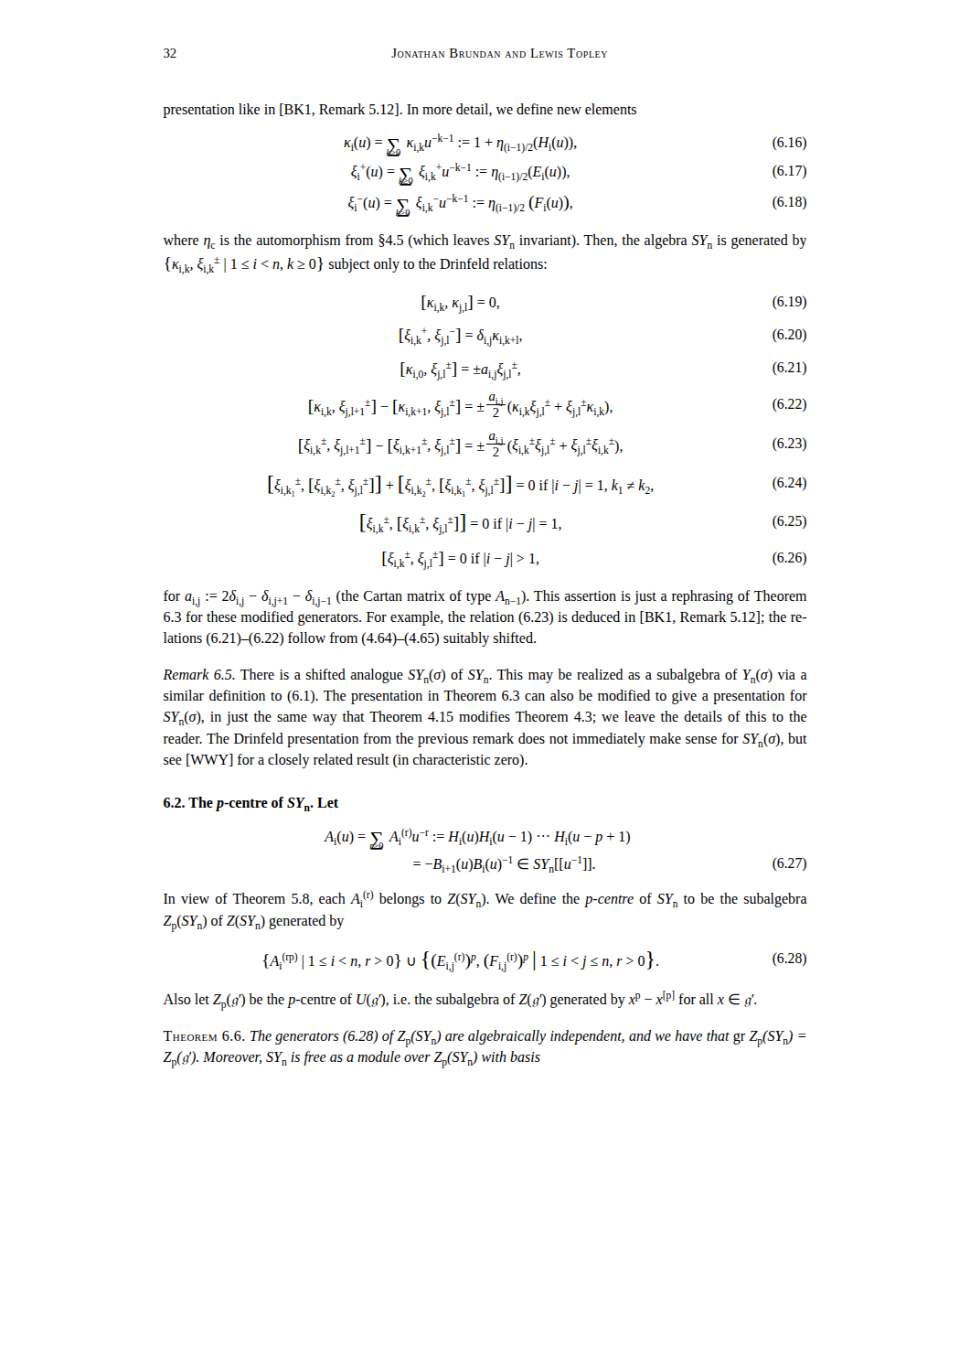32 Jonathan Brundan and Lewis Topley
presentation like in [BK1, Remark 5.12]. In more detail, we define new elements
κi(u) = ∑k≥0 κi,ku−k−1 := 1 + η(i−1)/2(Hi(u)),
(6.16)
ξi+(u) = ∑k≥0 ξi,k+u−k−1 := η(i−1)/2(Ei(u)),
(6.17)
ξi−(u) = ∑k≥0 ξi,k−u−k−1 := η(i−1)/2 (Fi(u)),
(6.18)
where ηc is the automorphism from §4.5 (which leaves SYn invariant). Then, the algebra SYn is generated by {κi,k, ξi,k± | 1 ≤ i < n, k ≥ 0} subject only to the Drinfeld relations:
[κi,k, κj,l] = 0,
(6.19)
[ξi,k+, ξj,l−] = δi,jκi,k+l,
(6.20)
[κi,0, ξj,l±] = ±ai,jξj,l±,
(6.21)
[κi,k, ξj,l+1±] − [κi,k+1, ξj,l±] = ±ai,j 2(κi,kξj,l± + ξj,l±κi,k),
(6.22)
[ξi,k±, ξj,l+1±] − [ξi,k+1±, ξj,l±] = ±ai,j 2(ξi,k±ξj,l± + ξj,l±ξi,k±),
(6.23)
[ξi,k1±, [ξi,k2±, ξj,l±]] + [ξi,k2±, [ξi,k1±, ξj,l±]] = 0 if |i − j| = 1, k1 ≠ k2,
(6.24)
[ξi,k±, [ξi,k±, ξj,l±]] = 0 if |i − j| = 1,
(6.25)
[ξi,k±, ξj,l±] = 0 if |i − j| > 1,
(6.26)
for ai,j := 2δi,j − δi,j+1 − δi,j−1 (the Cartan matrix of type An−1). This assertion is just a rephrasing of Theorem 6.3 for these modified generators. For example, the relation (6.23) is deduced in [BK1, Remark 5.12]; the relations (6.21)–(6.22) follow from (4.64)–(4.65) suitably shifted.
Remark 6.5. There is a shifted analogue SYn(σ) of SYn. This may be realized as a subalgebra of Yn(σ) via a similar definition to (6.1). The presentation in Theorem 6.3 can also be modified to give a presentation for SYn(σ), in just the same way that Theorem 4.15 modifies Theorem 4.3; we leave the details of this to the reader. The Drinfeld presentation from the previous remark does not immediately make sense for SYn(σ), but see [WWY] for a closely related result (in characteristic zero).
6.2. The p-centre of SYn. Let
Ai(u) = ∑r≥0 Ai(r)u−r := Hi(u)Hi(u − 1) ··· Hi(u − p + 1)
= −Bi+1(u)Bi(u)−1 ∈ SYn[[u−1]].
(6.27)
In view of Theorem 5.8, each Ai(r) belongs to Z(SYn). We define the p-centre of SYn to be the subalgebra Zp(SYn) of Z(SYn) generated by
{Ai(rp) | 1 ≤ i < n, r > 0} ∪ {(Ei,j(r))p, (Fi,j(r))p | 1 ≤ i < j ≤ n, r > 0}.
(6.28)
Also let Zp(𝔤′) be the p-centre of U(𝔤′), i.e. the subalgebra of Z(𝔤′) generated by xp − x[p] for all x ∈ 𝔤′.
Theorem 6.6. The generators (6.28) of Zp(SYn) are algebraically independent, and we have that gr Zp(SYn) = Zp(𝔤′). Moreover, SYn is free as a module over Zp(SYn) with basis